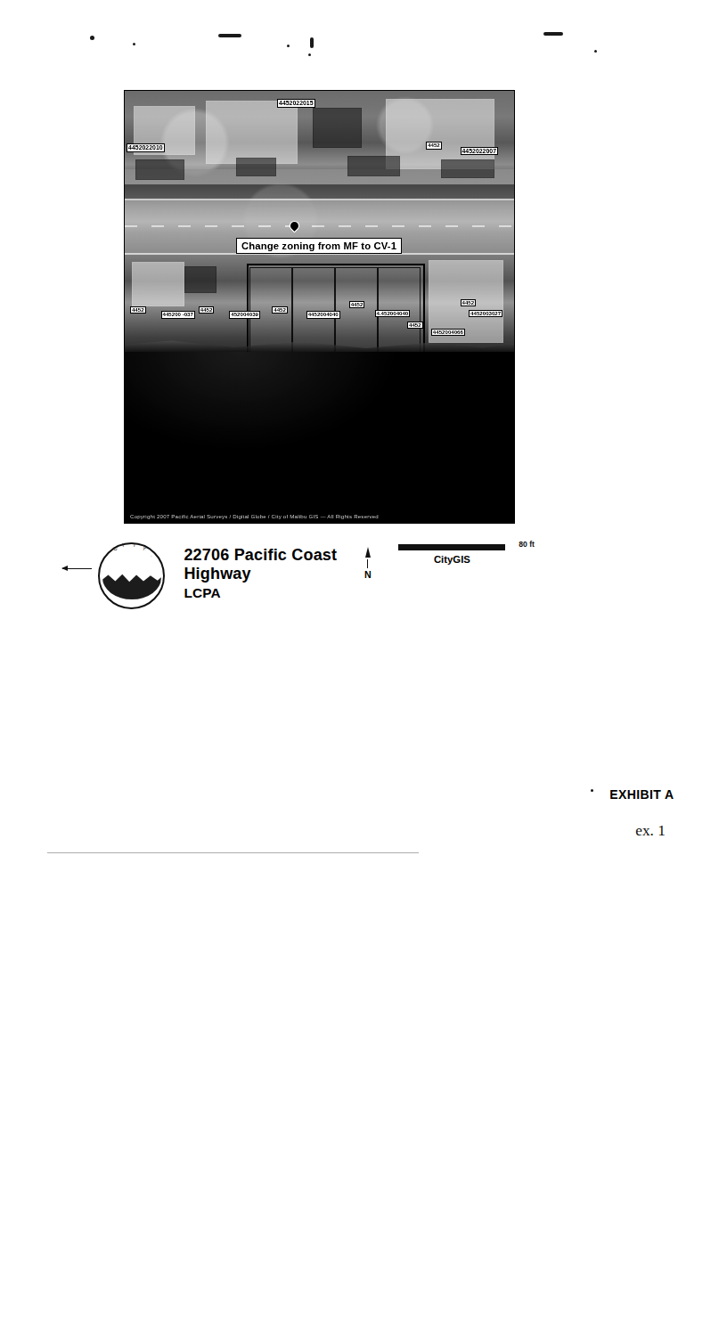Change zoning from MF to CV-1
4452022015 4452022010 4452 4452022007 4452 445200 -037 4452 452004039 4452 4452004040 4452 4.452004040 4452 4452004066 4452 4452003027
Copyright 2007 Pacific Aerial Surveys / Digital Globe / City of Malibu GIS — All Rights Reserved
C I T Y ·
22706 Pacific Coast
HighwayLCPA
N
CityGIS
EXHIBIT A
ex. 1